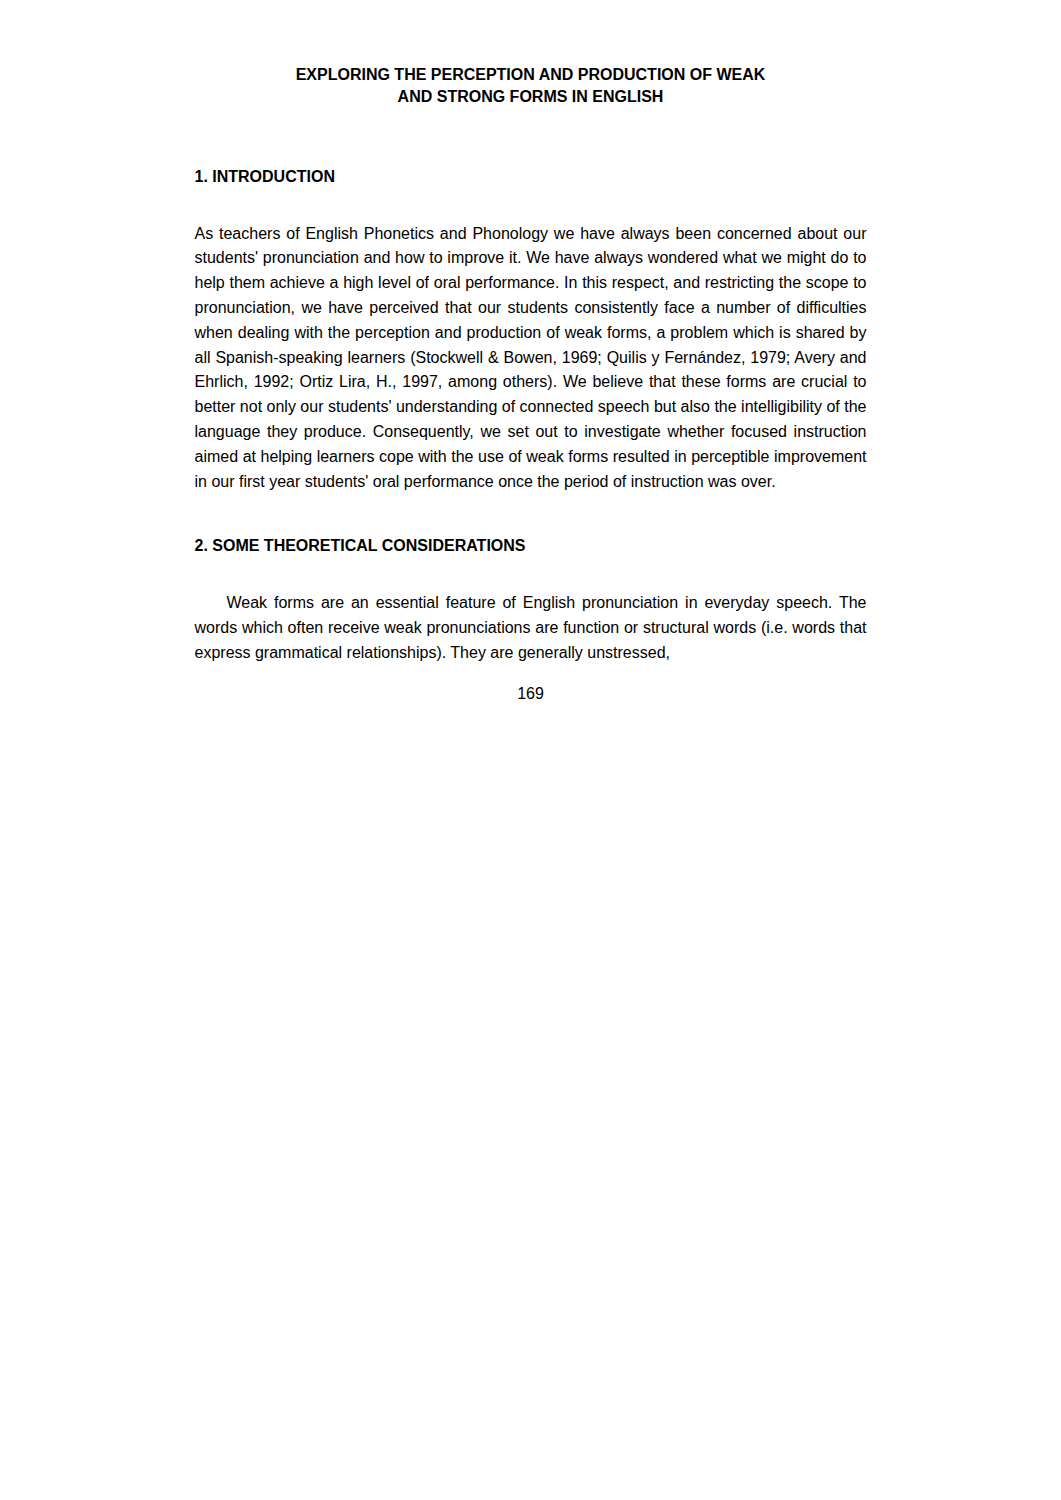Exploring the Perception and Production of Weak
and Strong Forms in English
1. Introduction
As teachers of English Phonetics and Phonology we have always been concerned about our students' pronunciation and how to improve it. We have always wondered what we might do to help them achieve a high level of oral performance. In this respect, and restricting the scope to pronunciation, we have perceived that our students consistently face a number of difficulties when dealing with the perception and production of weak forms, a problem which is shared by all Spanish-speaking learners (Stockwell & Bowen, 1969; Quilis y Fernández, 1979; Avery and Ehrlich, 1992; Ortiz Lira, H., 1997, among others). We believe that these forms are crucial to better not only our students' understanding of connected speech but also the intelligibility of the language they produce. Consequently, we set out to investigate whether focused instruction aimed at helping learners cope with the use of weak forms resulted in perceptible improvement in our first year students' oral performance once the period of instruction was over.
2. Some Theoretical Considerations
Weak forms are an essential feature of English pronunciation in everyday speech. The words which often receive weak pronunciations are function or structural words (i.e. words that express grammatical relationships). They are generally unstressed,
169